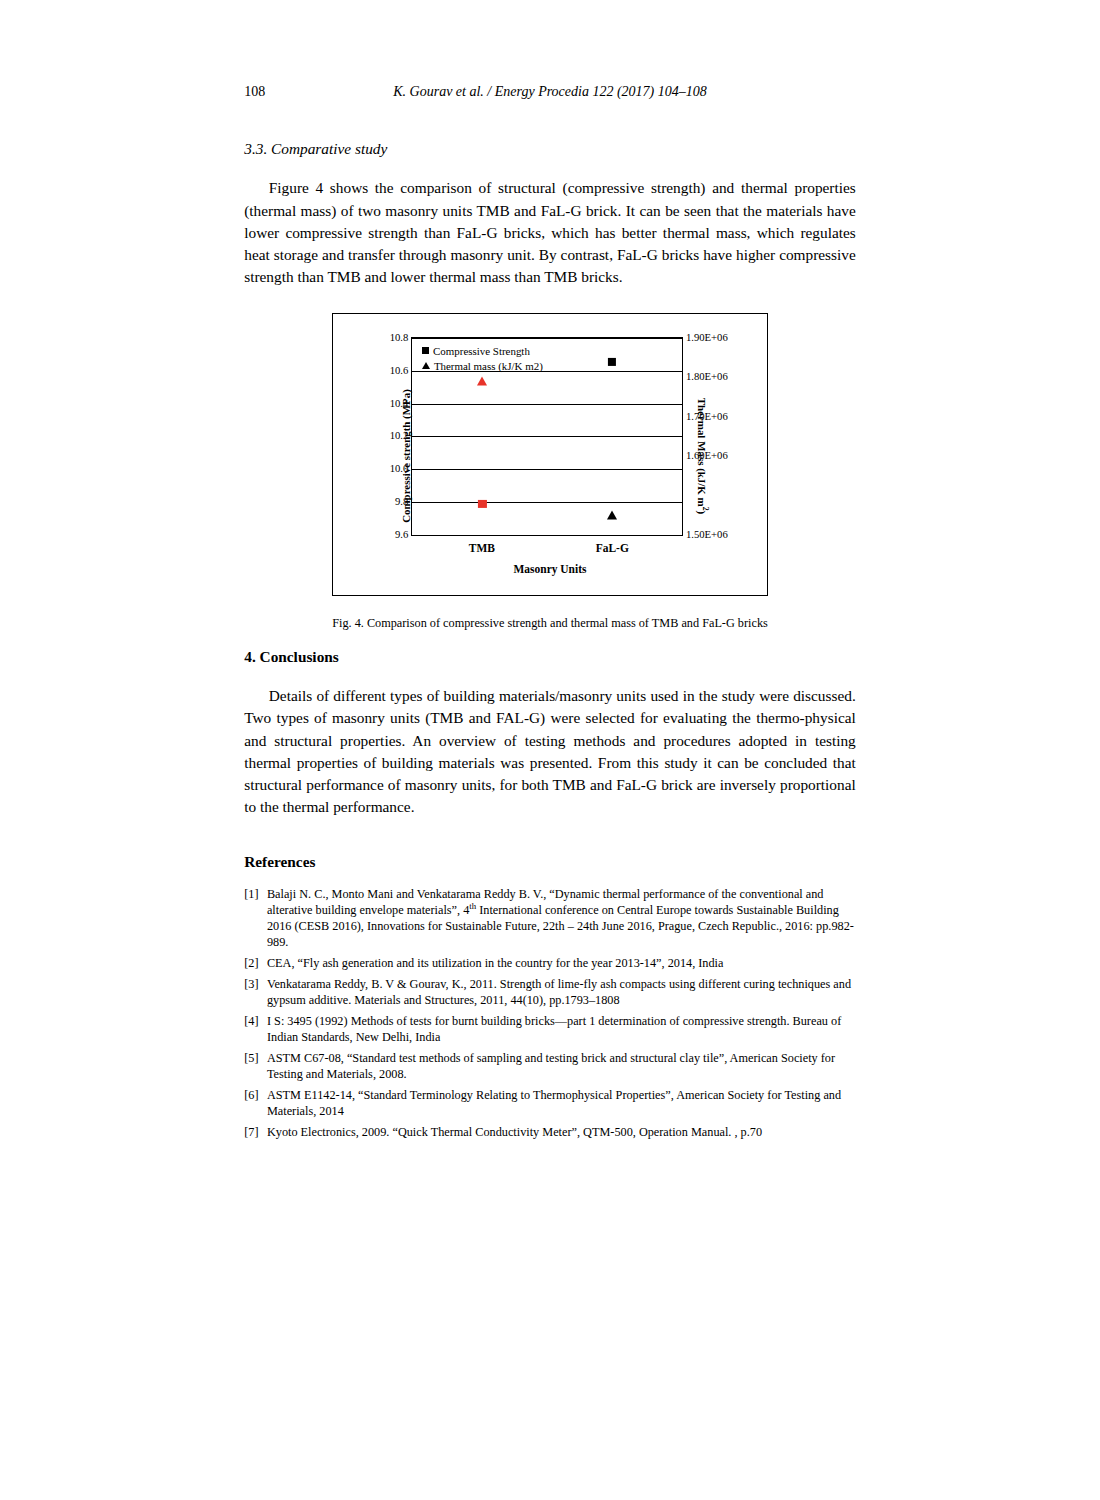108
K. Gourav et al. / Energy Procedia 122 (2017) 104–108
3.3. Comparative study
Figure 4 shows the comparison of structural (compressive strength) and thermal properties (thermal mass) of two masonry units TMB and FaL-G brick. It can be seen that the materials have lower compressive strength than FaL-G bricks, which has better thermal mass, which regulates heat storage and transfer through masonry unit. By contrast, FaL-G bricks have higher compressive strength than TMB and lower thermal mass than TMB bricks.
Compressive strength (MPa)
Thermal Mass (kJ/K m2)
10.8
10.6
10.4
10.2
10.0
9.8
9.6
1.90E+06
1.80E+06
1.70E+06
1.60E+06
1.50E+06
Compressive Strength
Thermal mass (kJ/K m2)
TMB FaL-G
Masonry Units
Fig. 4. Comparison of compressive strength and thermal mass of TMB and FaL-G bricks
4. Conclusions
Details of different types of building materials/masonry units used in the study were discussed. Two types of masonry units (TMB and FAL-G) were selected for evaluating the thermo-physical and structural properties. An overview of testing methods and procedures adopted in testing thermal properties of building materials was presented. From this study it can be concluded that structural performance of masonry units, for both TMB and FaL-G brick are inversely proportional to the thermal performance.
References
[1] Balaji N. C., Monto Mani and Venkatarama Reddy B. V., “Dynamic thermal performance of the conventional and alterative building envelope materials”, 4th International conference on Central Europe towards Sustainable Building 2016 (CESB 2016), Innovations for Sustainable Future, 22th – 24th June 2016, Prague, Czech Republic., 2016: pp.982-989.
[2] CEA, “Fly ash generation and its utilization in the country for the year 2013-14”, 2014, India
[3] Venkatarama Reddy, B. V & Gourav, K., 2011. Strength of lime-fly ash compacts using different curing techniques and gypsum additive. Materials and Structures, 2011, 44(10), pp.1793–1808
[4] I S: 3495 (1992) Methods of tests for burnt building bricks—part 1 determination of compressive strength. Bureau of Indian Standards, New Delhi, India
[5] ASTM C67-08, “Standard test methods of sampling and testing brick and structural clay tile”, American Society for Testing and Materials, 2008.
[6] ASTM E1142-14, “Standard Terminology Relating to Thermophysical Properties”, American Society for Testing and Materials, 2014
[7] Kyoto Electronics, 2009. “Quick Thermal Conductivity Meter”, QTM-500, Operation Manual. , p.70